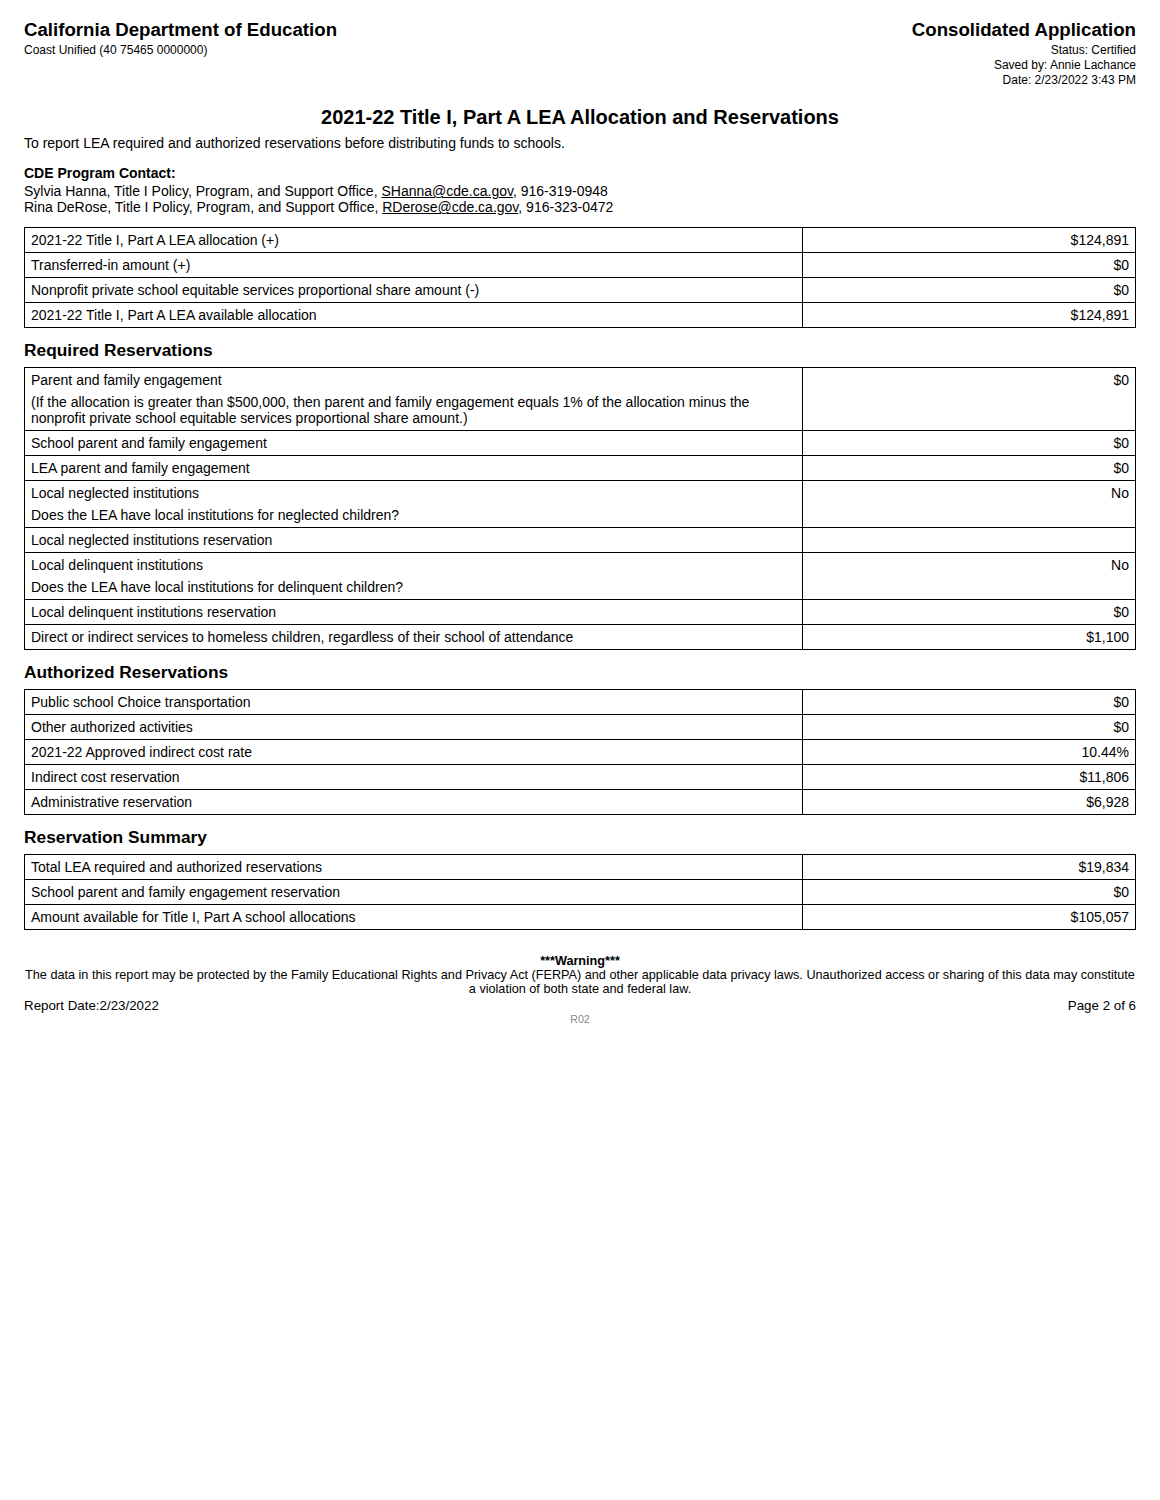California Department of Education
Consolidated Application
Coast Unified (40 75465 0000000)
Status: Certified
Saved by: Annie Lachance
Date: 2/23/2022 3:43 PM
2021-22 Title I, Part A LEA Allocation and Reservations
To report LEA required and authorized reservations before distributing funds to schools.
CDE Program Contact:
Sylvia Hanna, Title I Policy, Program, and Support Office, SHanna@cde.ca.gov, 916-319-0948
Rina DeRose, Title I Policy, Program, and Support Office, RDerose@cde.ca.gov, 916-323-0472
| 2021-22 Title I, Part A LEA allocation (+) | $124,891 |
| Transferred-in amount (+) | $0 |
| Nonprofit private school equitable services proportional share amount (-) | $0 |
| 2021-22 Title I, Part A LEA available allocation | $124,891 |
Required Reservations
| Parent and family engagement (If the allocation is greater than $500,000, then parent and family engagement equals 1% of the allocation minus the nonprofit private school equitable services proportional share amount.) | $0 |
| School parent and family engagement | $0 |
| LEA parent and family engagement | $0 |
| Local neglected institutions Does the LEA have local institutions for neglected children? | No |
| Local neglected institutions reservation | |
| Local delinquent institutions Does the LEA have local institutions for delinquent children? | No |
| Local delinquent institutions reservation | $0 |
| Direct or indirect services to homeless children, regardless of their school of attendance | $1,100 |
Authorized Reservations
| Public school Choice transportation | $0 |
| Other authorized activities | $0 |
| 2021-22 Approved indirect cost rate | 10.44% |
| Indirect cost reservation | $11,806 |
| Administrative reservation | $6,928 |
Reservation Summary
| Total LEA required and authorized reservations | $19,834 |
| School parent and family engagement reservation | $0 |
| Amount available for Title I, Part A school allocations | $105,057 |
***Warning***
The data in this report may be protected by the Family Educational Rights and Privacy Act (FERPA) and other applicable data privacy laws. Unauthorized access or sharing of this data may constitute a violation of both state and federal law.
Report Date:2/23/2022
Page 2 of 6
R02